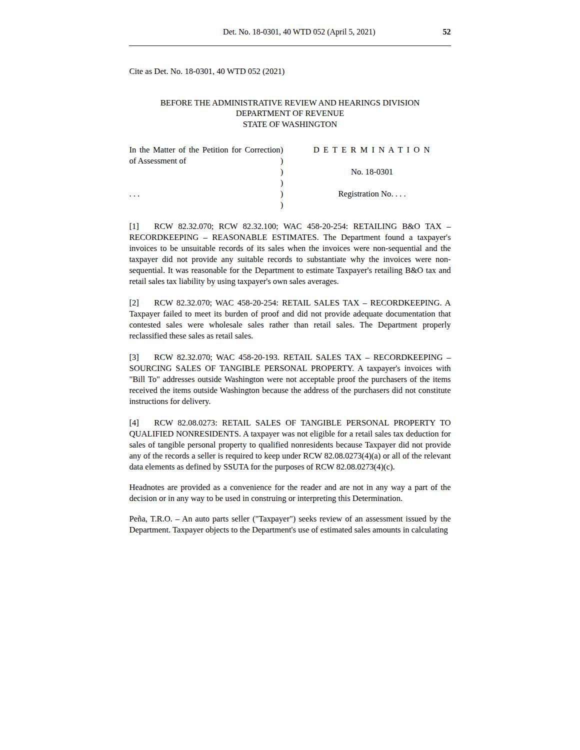Det. No. 18-0301, 40 WTD 052 (April 5, 2021)
52
Cite as Det. No. 18-0301, 40 WTD 052 (2021)
BEFORE THE ADMINISTRATIVE REVIEW AND HEARINGS DIVISION
DEPARTMENT OF REVENUE
STATE OF WASHINGTON
| In the Matter of the Petition for Correction of Assessment of | ) ) | D E T E R M I N A T I O N |
| | ) | No. 18-0301 |
| | ) | |
| . . . | ) | Registration No. . . . |
| | ) | |
[1] RCW 82.32.070; RCW 82.32.100; WAC 458-20-254: RETAILING B&O TAX – RECORDKEEPING – REASONABLE ESTIMATES. The Department found a taxpayer's invoices to be unsuitable records of its sales when the invoices were non-sequential and the taxpayer did not provide any suitable records to substantiate why the invoices were non-sequential. It was reasonable for the Department to estimate Taxpayer's retailing B&O tax and retail sales tax liability by using taxpayer's own sales averages.
[2] RCW 82.32.070; WAC 458-20-254: RETAIL SALES TAX – RECORDKEEPING. A Taxpayer failed to meet its burden of proof and did not provide adequate documentation that contested sales were wholesale sales rather than retail sales. The Department properly reclassified these sales as retail sales.
[3] RCW 82.32.070; WAC 458-20-193. RETAIL SALES TAX – RECORDKEEPING – SOURCING SALES OF TANGIBLE PERSONAL PROPERTY. A taxpayer's invoices with "Bill To" addresses outside Washington were not acceptable proof the purchasers of the items received the items outside Washington because the address of the purchasers did not constitute instructions for delivery.
[4] RCW 82.08.0273: RETAIL SALES OF TANGIBLE PERSONAL PROPERTY TO QUALIFIED NONRESIDENTS. A taxpayer was not eligible for a retail sales tax deduction for sales of tangible personal property to qualified nonresidents because Taxpayer did not provide any of the records a seller is required to keep under RCW 82.08.0273(4)(a) or all of the relevant data elements as defined by SSUTA for the purposes of RCW 82.08.0273(4)(c).
Headnotes are provided as a convenience for the reader and are not in any way a part of the decision or in any way to be used in construing or interpreting this Determination.
Peña, T.R.O. – An auto parts seller ("Taxpayer") seeks review of an assessment issued by the Department. Taxpayer objects to the Department's use of estimated sales amounts in calculating